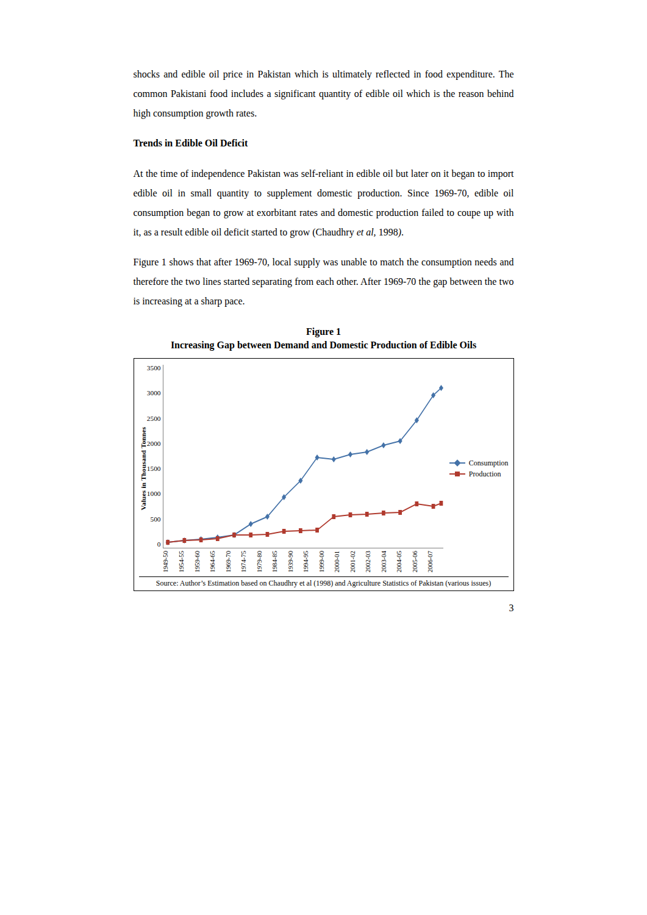shocks and edible oil price in Pakistan which is ultimately reflected in food expenditure. The common Pakistani food includes a significant quantity of edible oil which is the reason behind high consumption growth rates.
Trends in Edible Oil Deficit
At the time of independence Pakistan was self-reliant in edible oil but later on it began to import edible oil in small quantity to supplement domestic production. Since 1969-70, edible oil consumption began to grow at exorbitant rates and domestic production failed to coupe up with it, as a result edible oil deficit started to grow (Chaudhry et al, 1998).
Figure 1 shows that after 1969-70, local supply was unable to match the consumption needs and therefore the two lines started separating from each other. After 1969-70 the gap between the two is increasing at a sharp pace.
Figure 1
Increasing Gap between Demand and Domestic Production of Edible Oils
Values in Thousand Tonnes
3500
3000
2500
2000
1500
1000
500
0
1949-50 1954-55 1959-60 1964-65 1969-70 1974-75 1979-80 1984-85 1939-90 1994-95 1999-00 2000-01 2001-02 2002-03 2003-04 2004-05 2005-06 2006-07
Consumption
Production
Source: Author’s Estimation based on Chaudhry et al (1998) and Agriculture Statistics of Pakistan (various issues)
3